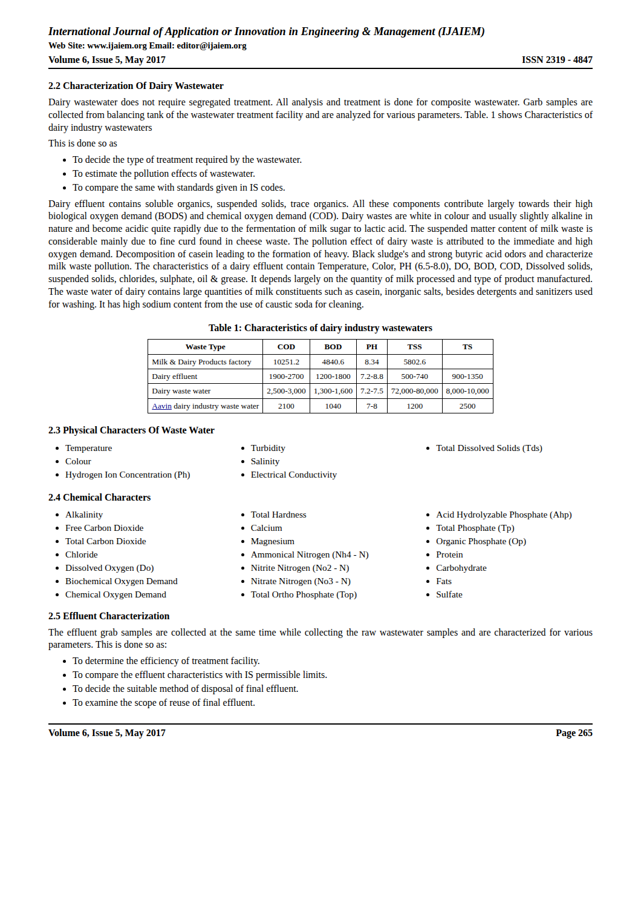International Journal of Application or Innovation in Engineering & Management (IJAIEM)
Web Site: www.ijaiem.org Email: editor@ijaiem.org
Volume 6, Issue 5, May 2017 ISSN 2319 - 4847
2.2 Characterization Of Dairy Wastewater
Dairy wastewater does not require segregated treatment. All analysis and treatment is done for composite wastewater. Garb samples are collected from balancing tank of the wastewater treatment facility and are analyzed for various parameters. Table. 1 shows Characteristics of dairy industry wastewaters
This is done so as
To decide the type of treatment required by the wastewater.
To estimate the pollution effects of wastewater.
To compare the same with standards given in IS codes.
Dairy effluent contains soluble organics, suspended solids, trace organics. All these components contribute largely towards their high biological oxygen demand (BODS) and chemical oxygen demand (COD). Dairy wastes are white in colour and usually slightly alkaline in nature and become acidic quite rapidly due to the fermentation of milk sugar to lactic acid. The suspended matter content of milk waste is considerable mainly due to fine curd found in cheese waste. The pollution effect of dairy waste is attributed to the immediate and high oxygen demand. Decomposition of casein leading to the formation of heavy. Black sludge's and strong butyric acid odors and characterize milk waste pollution. The characteristics of a dairy effluent contain Temperature, Color, PH (6.5-8.0), DO, BOD, COD, Dissolved solids, suspended solids, chlorides, sulphate, oil & grease. It depends largely on the quantity of milk processed and type of product manufactured. The waste water of dairy contains large quantities of milk constituents such as casein, inorganic salts, besides detergents and sanitizers used for washing. It has high sodium content from the use of caustic soda for cleaning.
Table 1: Characteristics of dairy industry wastewaters
| Waste Type | COD | BOD | PH | TSS | TS |
| --- | --- | --- | --- | --- | --- |
| Milk & Dairy Products factory | 10251.2 | 4840.6 | 8.34 | 5802.6 | |
| Dairy effluent | 1900-2700 | 1200-1800 | 7.2-8.8 | 500-740 | 900-1350 |
| Dairy waste water | 2,500-3,000 | 1,300-1,600 | 7.2-7.5 | 72,000-80,000 | 8,000-10,000 |
| Aavin dairy industry waste water | 2100 | 1040 | 7-8 | 1200 | 2500 |
2.3 Physical Characters Of Waste Water
Temperature
Colour
Hydrogen Ion Concentration (Ph)
Turbidity
Salinity
Electrical Conductivity
Total Dissolved Solids (Tds)
2.4 Chemical Characters
Alkalinity
Free Carbon Dioxide
Total Carbon Dioxide
Chloride
Dissolved Oxygen (Do)
Biochemical Oxygen Demand
Chemical Oxygen Demand
Total Hardness
Calcium
Magnesium
Ammonical Nitrogen (Nh4 - N)
Nitrite Nitrogen (No2 - N)
Nitrate Nitrogen (No3 - N)
Total Ortho Phosphate (Top)
Acid Hydrolyzable Phosphate (Ahp)
Total Phosphate (Tp)
Organic Phosphate (Op)
Protein
Carbohydrate
Fats
Sulfate
2.5 Effluent Characterization
The effluent grab samples are collected at the same time while collecting the raw wastewater samples and are characterized for various parameters. This is done so as:
To determine the efficiency of treatment facility.
To compare the effluent characteristics with IS permissible limits.
To decide the suitable method of disposal of final effluent.
To examine the scope of reuse of final effluent.
Volume 6, Issue 5, May 2017 Page 265